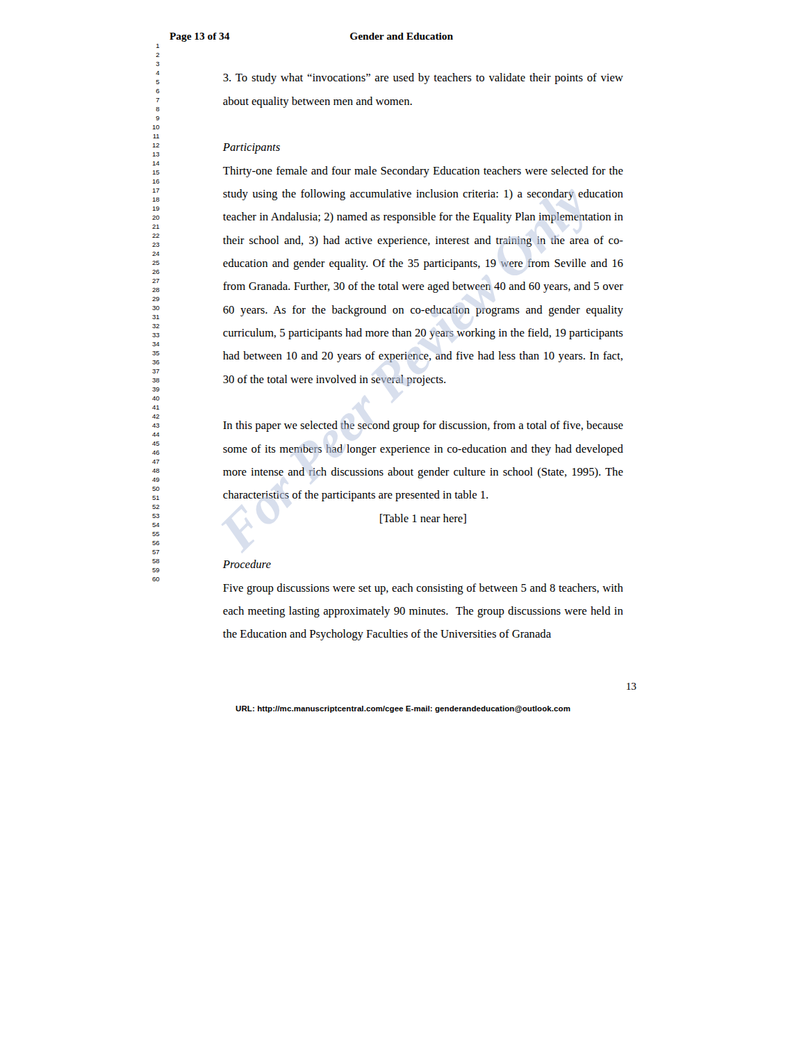Page 13 of 34 Gender and Education
1
2
3
4
5
6
7
8
9
10
11
12
13
14
15
16
17
18
19
20
21
22
23
24
25
26
27
28
29
30
31
32
33
34
35
36
37
38
39
40
41
42
43
44
45
46
47
48
49
50
51
52
53
54
55
56
57
58
59
60
For Peer Review Only
3. To study what “invocations” are used by teachers to validate their points of view about equality between men and women.
Participants
Thirty-one female and four male Secondary Education teachers were selected for the study using the following accumulative inclusion criteria: 1) a secondary education teacher in Andalusia; 2) named as responsible for the Equality Plan implementation in their school and, 3) had active experience, interest and training in the area of co-education and gender equality. Of the 35 participants, 19 were from Seville and 16 from Granada. Further, 30 of the total were aged between 40 and 60 years, and 5 over 60 years. As for the background on co-education programs and gender equality curriculum, 5 participants had more than 20 years working in the field, 19 participants had between 10 and 20 years of experience, and five had less than 10 years. In fact, 30 of the total were involved in several projects.
In this paper we selected the second group for discussion, from a total of five, because some of its members had longer experience in co-education and they had developed more intense and rich discussions about gender culture in school (State, 1995). The characteristics of the participants are presented in table 1.
[Table 1 near here]
Procedure
Five group discussions were set up, each consisting of between 5 and 8 teachers, with each meeting lasting approximately 90 minutes. The group discussions were held in the Education and Psychology Faculties of the Universities of Granada
13
URL: http://mc.manuscriptcentral.com/cgee E-mail: genderandeducation@outlook.com